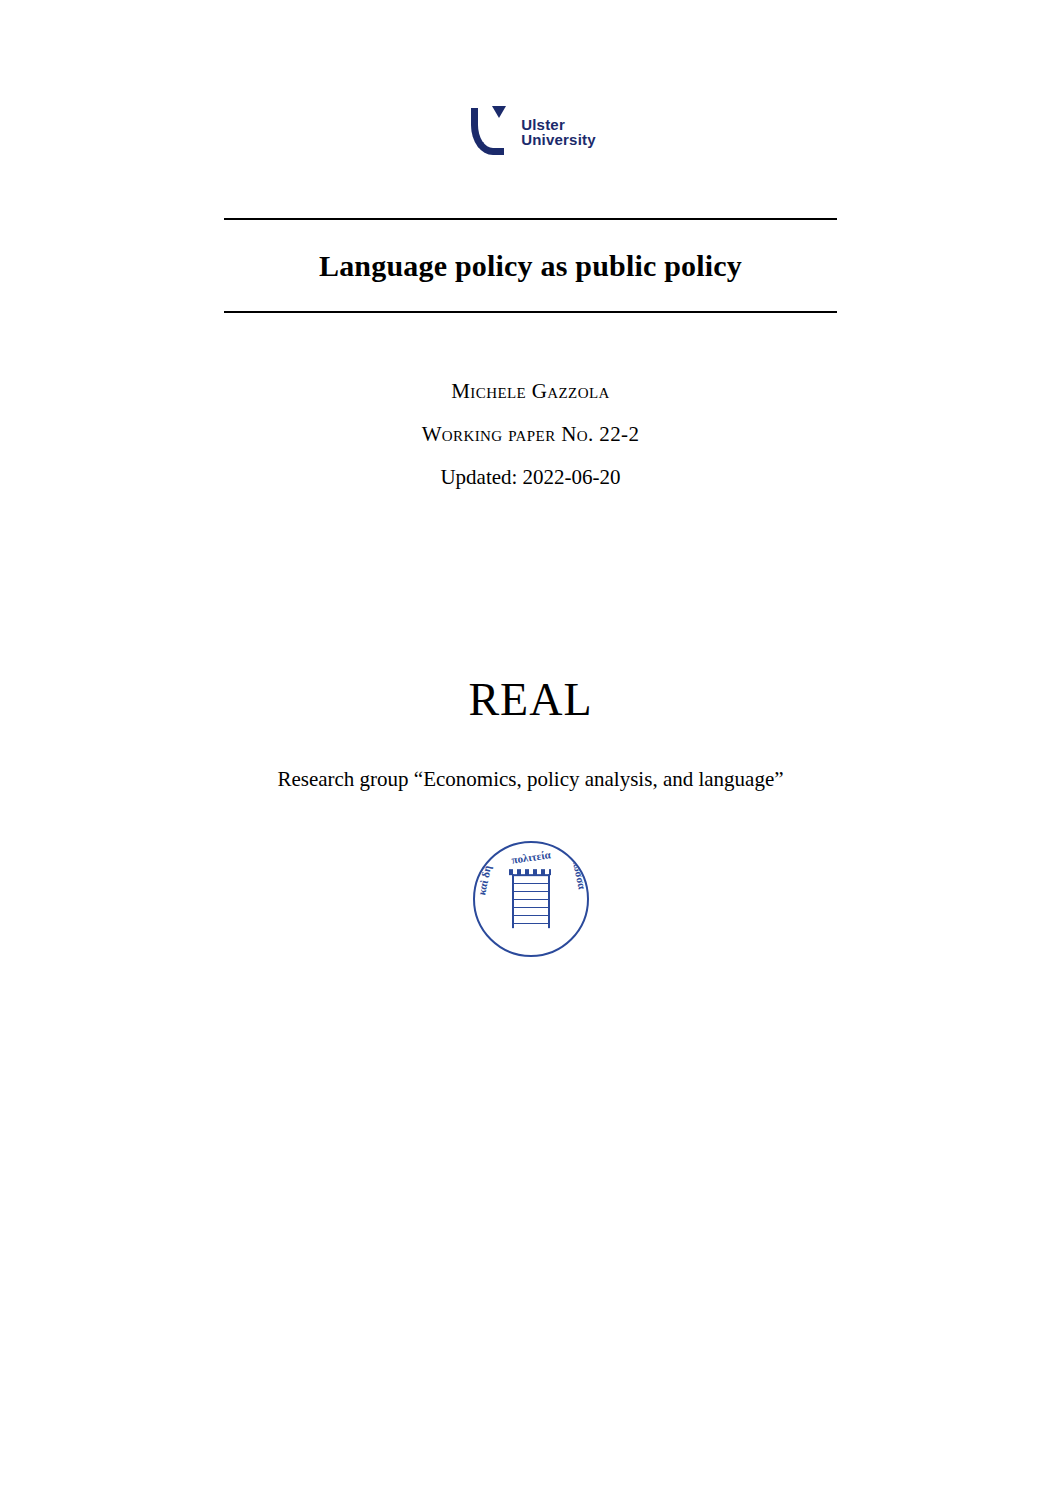Ulster University
Language policy as public policy
Michele Gazzola
Working paper No. 22-2
Updated: 2022-06-20
REAL
Research group “Economics, policy analysis, and language”
πολιτεία καὶ δὴ γλῶσσα